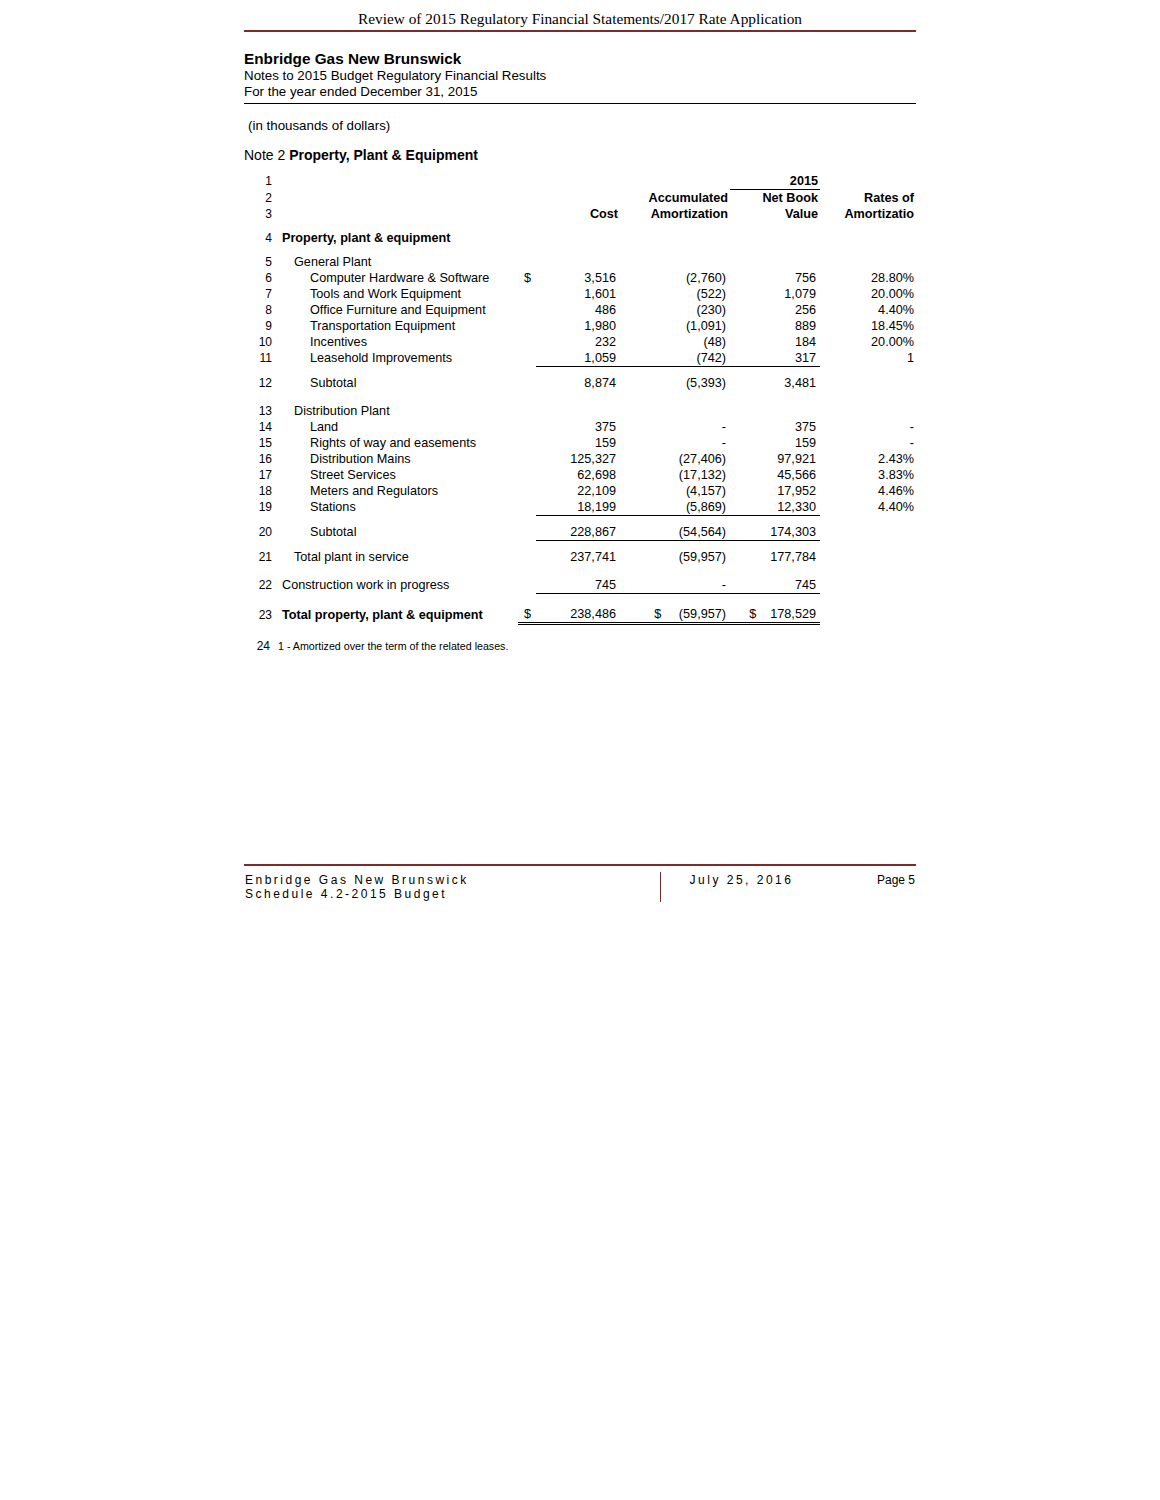Review of 2015 Regulatory Financial Statements/2017 Rate Application
Enbridge Gas New Brunswick
Notes to 2015 Budget Regulatory Financial Results
For the year ended December 31, 2015
(in thousands of dollars)
Note 2 Property, Plant & Equipment
| 1 | | | | | 2015 | |
| 2 | | | | Accumulated | Net Book | Rates of |
| 3 | | | Cost | Amortization | Value | Amortizatio |
| 4 | Property, plant & equipment | | | | | |
| 5 | General Plant | | | | | |
| 6 | Computer Hardware & Software | $ | 3,516 | (2,760) | 756 | 28.80% |
| 7 | Tools and Work Equipment | | 1,601 | (522) | 1,079 | 20.00% |
| 8 | Office Furniture and Equipment | | 486 | (230) | 256 | 4.40% |
| 9 | Transportation Equipment | | 1,980 | (1,091) | 889 | 18.45% |
| 10 | Incentives | | 232 | (48) | 184 | 20.00% |
| 11 | Leasehold Improvements | | 1,059 | (742) | 317 | 1 |
| 12 | Subtotal | | 8,874 | (5,393) | 3,481 | |
| 13 | Distribution Plant | | | | | |
| 14 | Land | | 375 | - | 375 | - |
| 15 | Rights of way and easements | | 159 | - | 159 | - |
| 16 | Distribution Mains | | 125,327 | (27,406) | 97,921 | 2.43% |
| 17 | Street Services | | 62,698 | (17,132) | 45,566 | 3.83% |
| 18 | Meters and Regulators | | 22,109 | (4,157) | 17,952 | 4.46% |
| 19 | Stations | | 18,199 | (5,869) | 12,330 | 4.40% |
| 20 | Subtotal | | 228,867 | (54,564) | 174,303 | |
| 21 | Total plant in service | | 237,741 | (59,957) | 177,784 | |
| 22 | Construction work in progress | | 745 | - | 745 | |
| 23 | Total property, plant & equipment | $ | 238,486 | $ (59,957) | $ 178,529 | |
241 - Amortized over the term of the related leases.
| Enbridge Gas New Brunswick Schedule 4.2-2015 Budget | July 25, 2016 | Page 5 |